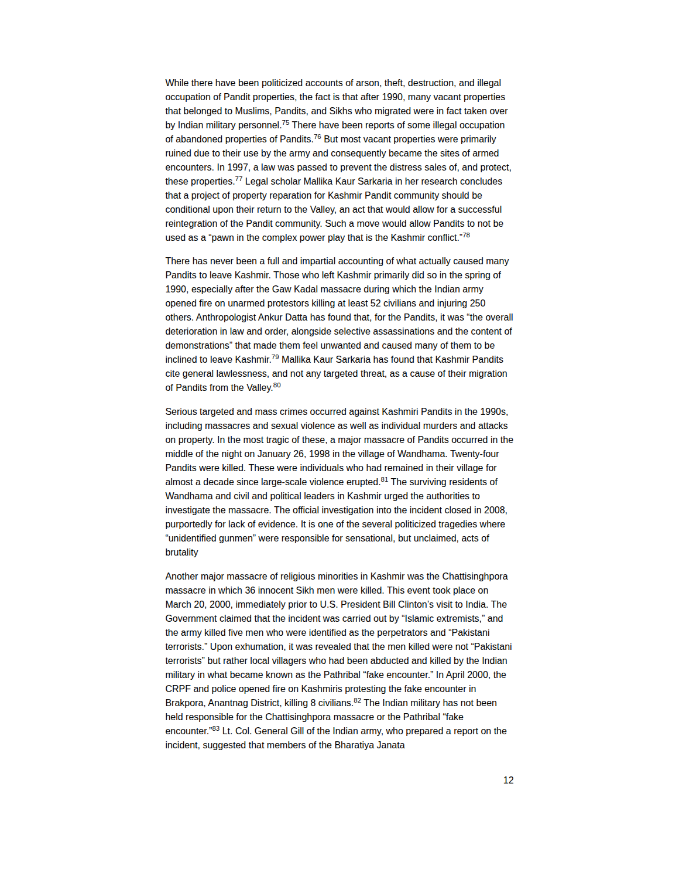While there have been politicized accounts of arson, theft, destruction, and illegal occupation of Pandit properties, the fact is that after 1990, many vacant properties that belonged to Muslims, Pandits, and Sikhs who migrated were in fact taken over by Indian military personnel.75 There have been reports of some illegal occupation of abandoned properties of Pandits.76 But most vacant properties were primarily ruined due to their use by the army and consequently became the sites of armed encounters. In 1997, a law was passed to prevent the distress sales of, and protect, these properties.77 Legal scholar Mallika Kaur Sarkaria in her research concludes that a project of property reparation for Kashmir Pandit community should be conditional upon their return to the Valley, an act that would allow for a successful reintegration of the Pandit community. Such a move would allow Pandits to not be used as a “pawn in the complex power play that is the Kashmir conflict.”78
There has never been a full and impartial accounting of what actually caused many Pandits to leave Kashmir. Those who left Kashmir primarily did so in the spring of 1990, especially after the Gaw Kadal massacre during which the Indian army opened fire on unarmed protestors killing at least 52 civilians and injuring 250 others. Anthropologist Ankur Datta has found that, for the Pandits, it was “the overall deterioration in law and order, alongside selective assassinations and the content of demonstrations” that made them feel unwanted and caused many of them to be inclined to leave Kashmir.79 Mallika Kaur Sarkaria has found that Kashmir Pandits cite general lawlessness, and not any targeted threat, as a cause of their migration of Pandits from the Valley.80
Serious targeted and mass crimes occurred against Kashmiri Pandits in the 1990s, including massacres and sexual violence as well as individual murders and attacks on property. In the most tragic of these, a major massacre of Pandits occurred in the middle of the night on January 26, 1998 in the village of Wandhama. Twenty-four Pandits were killed. These were individuals who had remained in their village for almost a decade since large-scale violence erupted.81 The surviving residents of Wandhama and civil and political leaders in Kashmir urged the authorities to investigate the massacre. The official investigation into the incident closed in 2008, purportedly for lack of evidence. It is one of the several politicized tragedies where “unidentified gunmen” were responsible for sensational, but unclaimed, acts of brutality
Another major massacre of religious minorities in Kashmir was the Chattisinghpora massacre in which 36 innocent Sikh men were killed. This event took place on March 20, 2000, immediately prior to U.S. President Bill Clinton’s visit to India. The Government claimed that the incident was carried out by “Islamic extremists,” and the army killed five men who were identified as the perpetrators and “Pakistani terrorists.” Upon exhumation, it was revealed that the men killed were not “Pakistani terrorists” but rather local villagers who had been abducted and killed by the Indian military in what became known as the Pathribal “fake encounter.” In April 2000, the CRPF and police opened fire on Kashmiris protesting the fake encounter in Brakpora, Anantnag District, killing 8 civilians.82 The Indian military has not been held responsible for the Chattisinghpora massacre or the Pathribal “fake encounter.”83 Lt. Col. General Gill of the Indian army, who prepared a report on the incident, suggested that members of the Bharatiya Janata
12